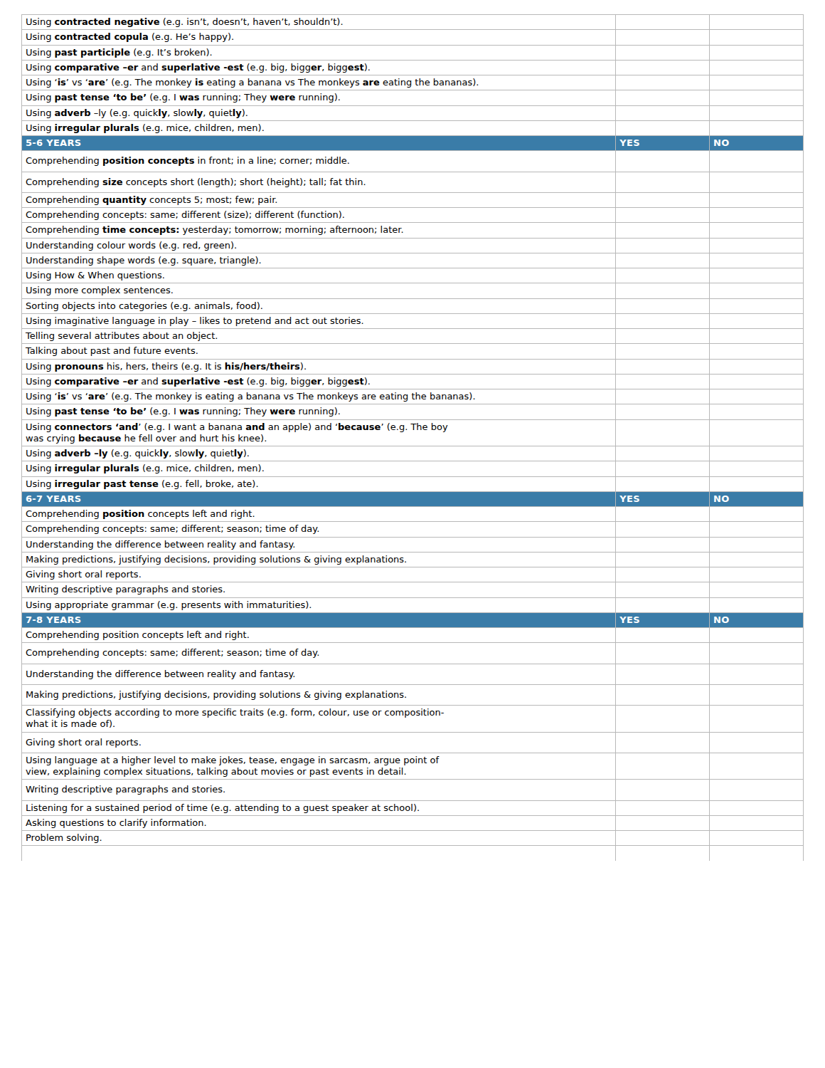| Using contracted negative (e.g. isn’t, doesn’t, haven’t, shouldn’t). | | |
| Using contracted copula (e.g. He’s happy). | | |
| Using past participle (e.g. It’s broken). | | |
| Using comparative –er and superlative -est (e.g. big, bigg er , bigg est ). | | |
| Using ‘ is ’ vs ‘ are ’ (e.g. The monkey is eating a banana vs The monkeys are eating the bananas). | | |
| Using past tense ‘to be’ (e.g. I was running; They were running). | | |
| Using adverb –ly (e.g. quick ly , slow ly , quiet ly ). | | |
| Using irregular plurals (e.g. mice, children, men). | | |
| 5-6 YEARS | YES | NO |
| Comprehending position concepts in front; in a line; corner; middle. | | |
| Comprehending size concepts short (length); short (height); tall; fat thin. | | |
| Comprehending quantity concepts 5; most; few; pair. | | |
| Comprehending concepts: same; different (size); different (function). | | |
| Comprehending time concepts: yesterday; tomorrow; morning; afternoon; later. | | |
| Understanding colour words (e.g. red, green). | | |
| Understanding shape words (e.g. square, triangle). | | |
| Using How & When questions. | | |
| Using more complex sentences. | | |
| Sorting objects into categories (e.g. animals, food). | | |
| Using imaginative language in play – likes to pretend and act out stories. | | |
| Telling several attributes about an object. | | |
| Talking about past and future events. | | |
| Using pronouns his, hers, theirs (e.g. It is his/hers/theirs ). | | |
| Using comparative –er and superlative -est (e.g. big, bigg er , bigg est ). | | |
| Using ‘ is ’ vs ‘ are ’ (e.g. The monkey is eating a banana vs The monkeys are eating the bananas). | | |
| Using past tense ‘to be’ (e.g. I was running; They were running). | | |
| Using connectors ‘and ’ (e.g. I want a banana and an apple) and ‘ because ’ (e.g. The boy was crying because he fell over and hurt his knee). | | |
| Using adverb –ly (e.g. quick ly , slow ly , quiet ly ). | | |
| Using irregular plurals (e.g. mice, children, men). | | |
| Using irregular past tense (e.g. fell, broke, ate). | | |
| 6-7 YEARS | YES | NO |
| Comprehending position concepts left and right. | | |
| Comprehending concepts: same; different; season; time of day. | | |
| Understanding the difference between reality and fantasy. | | |
| Making predictions, justifying decisions, providing solutions & giving explanations. | | |
| Giving short oral reports. | | |
| Writing descriptive paragraphs and stories. | | |
| Using appropriate grammar (e.g. presents with immaturities). | | |
| 7-8 YEARS | YES | NO |
| Comprehending position concepts left and right. | | |
| Comprehending concepts: same; different; season; time of day. | | |
| Understanding the difference between reality and fantasy. | | |
| Making predictions, justifying decisions, providing solutions & giving explanations. | | |
| Classifying objects according to more specific traits (e.g. form, colour, use or composition- what it is made of). | | |
| Giving short oral reports. | | |
| Using language at a higher level to make jokes, tease, engage in sarcasm, argue point of view, explaining complex situations, talking about movies or past events in detail. | | |
| Writing descriptive paragraphs and stories. | | |
| Listening for a sustained period of time (e.g. attending to a guest speaker at school). | | |
| Asking questions to clarify information. | | |
| Problem solving. | | |